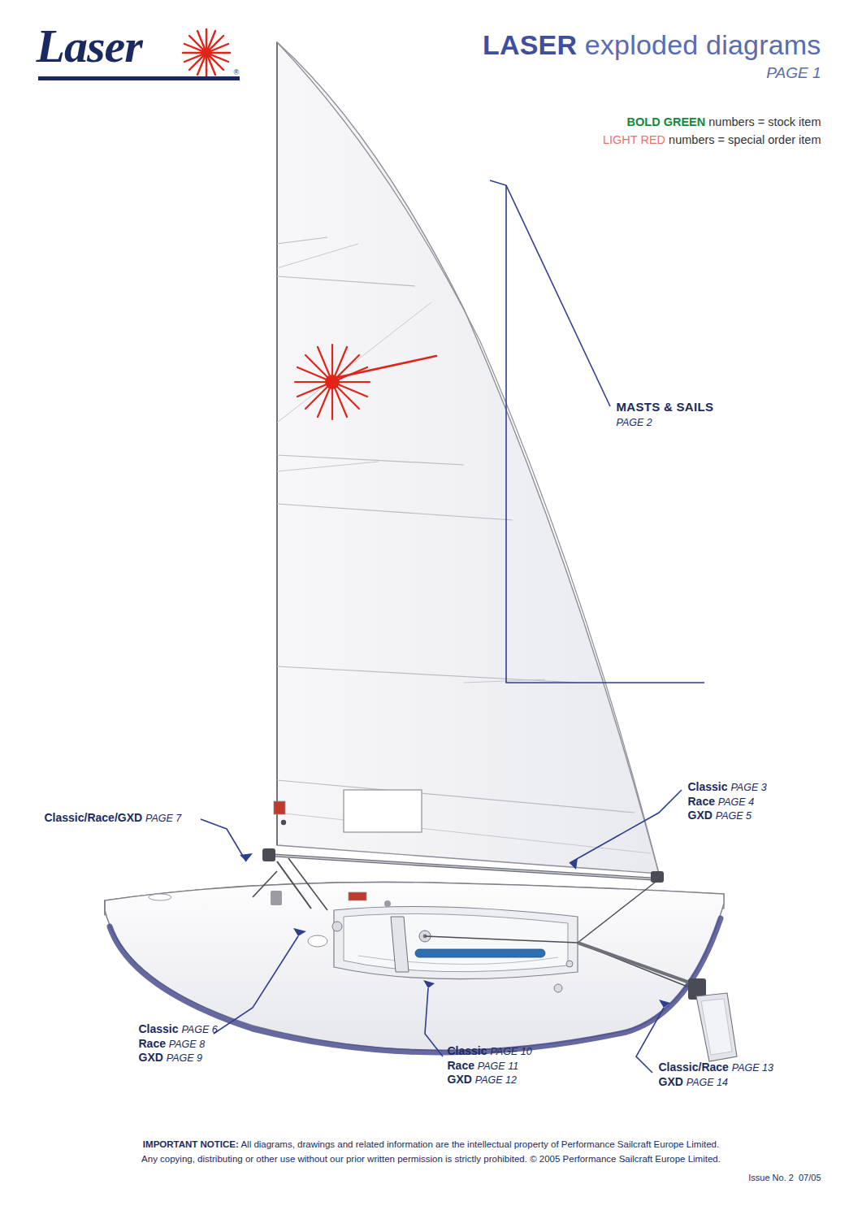Laser
®
LASER exploded diagrams
PAGE 1
BOLD GREEN numbers = stock item
LIGHT RED numbers = special order item
MASTS & SAILS
PAGE 2
Classic PAGE 3
Race PAGE 4
GXD PAGE 5
Classic/Race/GXD PAGE 7
Classic PAGE 6
Race PAGE 8
GXD PAGE 9
Classic PAGE 10
Race PAGE 11
GXD PAGE 12
Classic/Race PAGE 13
GXD PAGE 14
IMPORTANT NOTICE: All diagrams, drawings and related information are the intellectual property of Performance Sailcraft Europe Limited.
Any copying, distributing or other use without our prior written permission is strictly prohibited. © 2005 Performance Sailcraft Europe Limited.
Issue No. 2 07/05